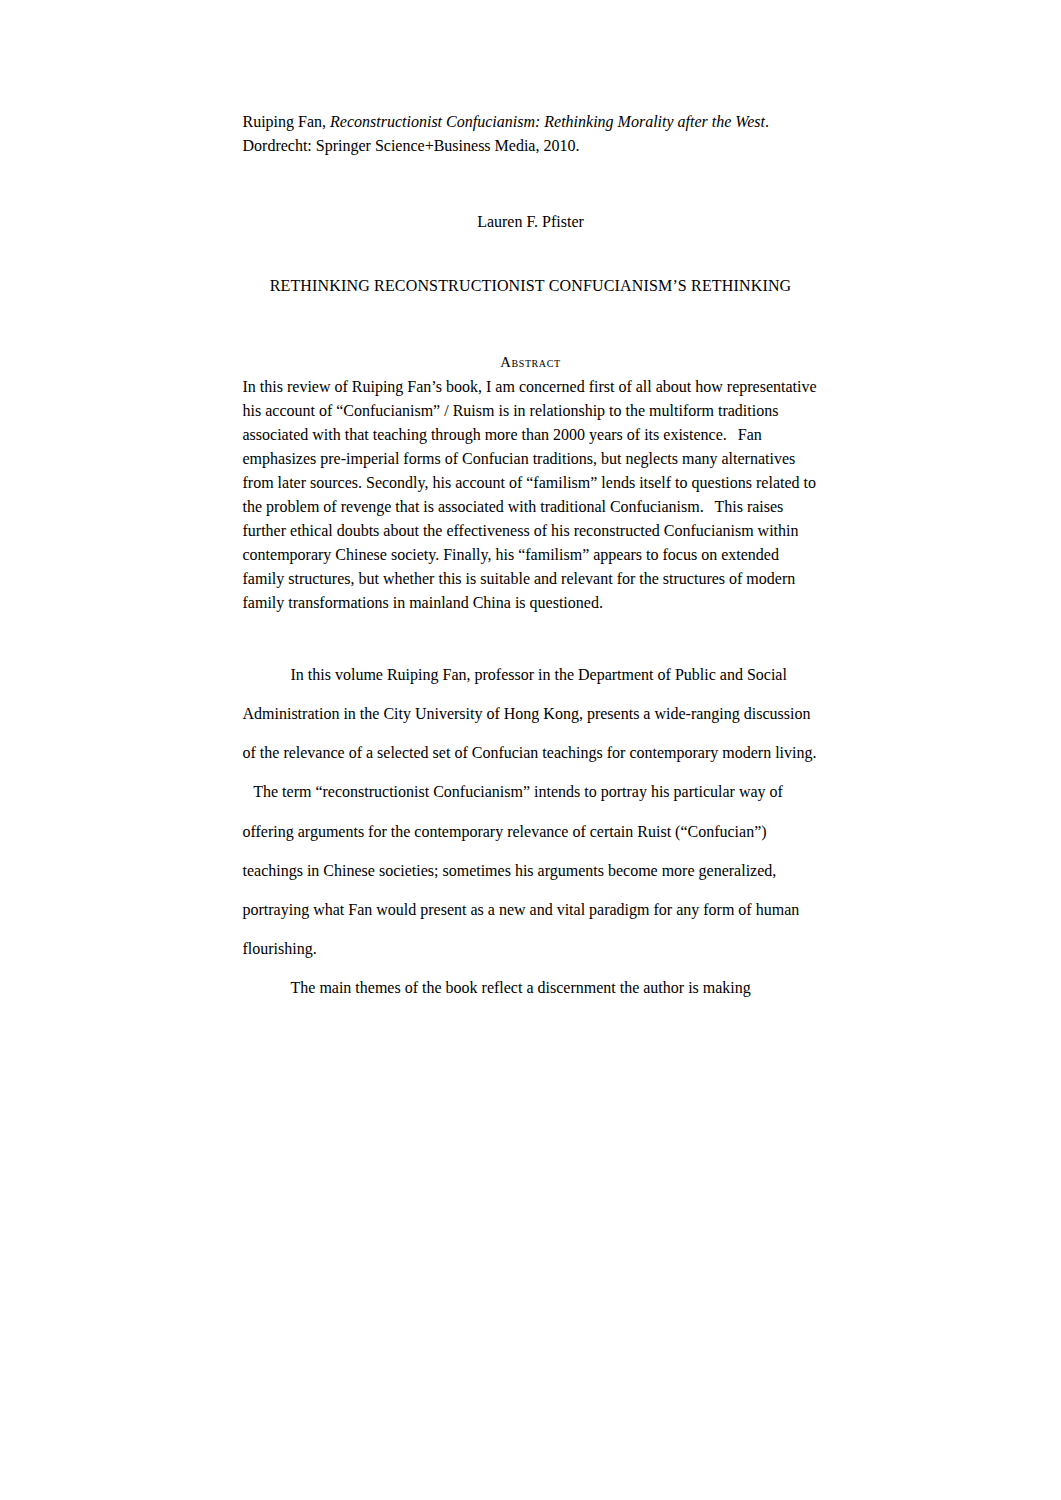Ruiping Fan, Reconstructionist Confucianism: Rethinking Morality after the West. Dordrecht: Springer Science+Business Media, 2010.
Lauren F. Pfister
RETHINKING RECONSTRUCTIONIST CONFUCIANISM’S RETHINKING
Abstract
In this review of Ruiping Fan’s book, I am concerned first of all about how representative his account of “Confucianism” / Ruism is in relationship to the multiform traditions associated with that teaching through more than 2000 years of its existence. Fan emphasizes pre-imperial forms of Confucian traditions, but neglects many alternatives from later sources. Secondly, his account of “familism” lends itself to questions related to the problem of revenge that is associated with traditional Confucianism. This raises further ethical doubts about the effectiveness of his reconstructed Confucianism within contemporary Chinese society. Finally, his “familism” appears to focus on extended family structures, but whether this is suitable and relevant for the structures of modern family transformations in mainland China is questioned.
In this volume Ruiping Fan, professor in the Department of Public and Social Administration in the City University of Hong Kong, presents a wide-ranging discussion of the relevance of a selected set of Confucian teachings for contemporary modern living. The term “reconstructionist Confucianism” intends to portray his particular way of offering arguments for the contemporary relevance of certain Ruist (“Confucian”) teachings in Chinese societies; sometimes his arguments become more generalized, portraying what Fan would present as a new and vital paradigm for any form of human flourishing.
The main themes of the book reflect a discernment the author is making